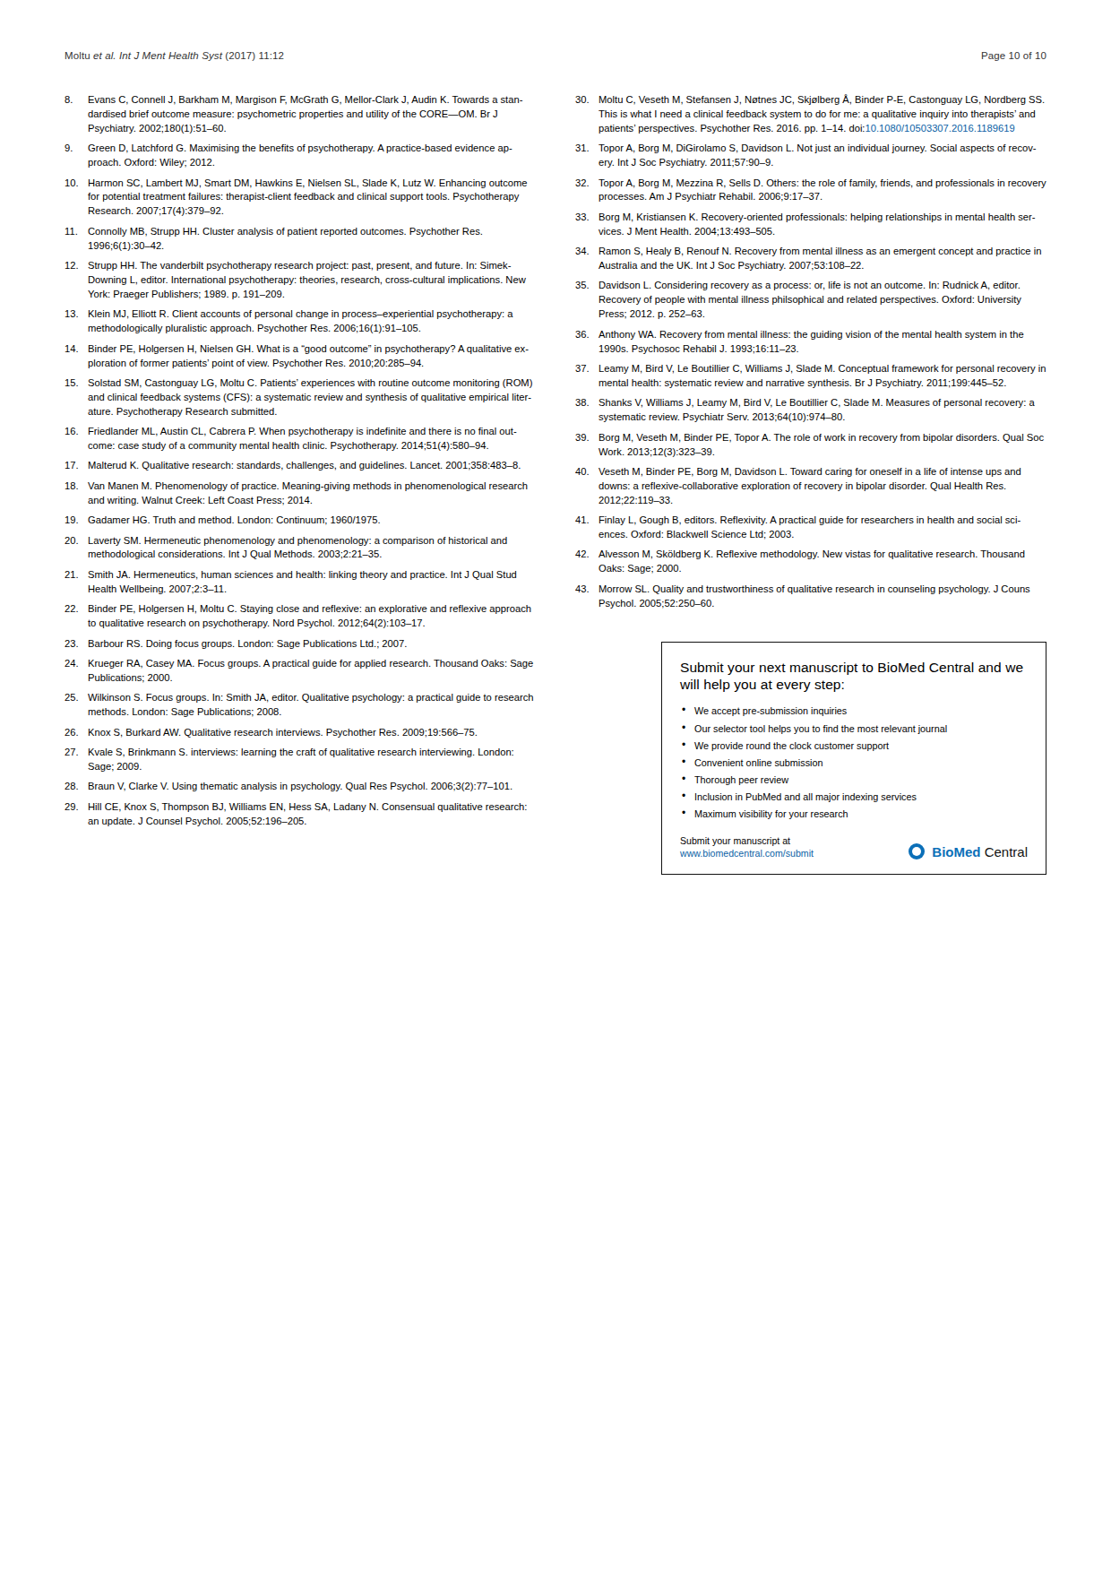Moltu et al. Int J Ment Health Syst (2017) 11:12
Page 10 of 10
Evans C, Connell J, Barkham M, Margison F, McGrath G, Mellor-Clark J, Audin K. Towards a standardised brief outcome measure: psychometric properties and utility of the CORE—OM. Br J Psychiatry. 2002;180(1):51–60.
Green D, Latchford G. Maximising the benefits of psychotherapy. A practice-based evidence approach. Oxford: Wiley; 2012.
Harmon SC, Lambert MJ, Smart DM, Hawkins E, Nielsen SL, Slade K, Lutz W. Enhancing outcome for potential treatment failures: therapist-client feedback and clinical support tools. Psychotherapy Research. 2007;17(4):379–92.
Connolly MB, Strupp HH. Cluster analysis of patient reported outcomes. Psychother Res. 1996;6(1):30–42.
Strupp HH. The vanderbilt psychotherapy research project: past, present, and future. In: Simek-Downing L, editor. International psychotherapy: theories, research, cross-cultural implications. New York: Praeger Publishers; 1989. p. 191–209.
Klein MJ, Elliott R. Client accounts of personal change in process–experiential psychotherapy: a methodologically pluralistic approach. Psychother Res. 2006;16(1):91–105.
Binder PE, Holgersen H, Nielsen GH. What is a “good outcome” in psychotherapy? A qualitative exploration of former patients’ point of view. Psychother Res. 2010;20:285–94.
Solstad SM, Castonguay LG, Moltu C. Patients’ experiences with routine outcome monitoring (ROM) and clinical feedback systems (CFS): a systematic review and synthesis of qualitative empirical literature. Psychotherapy Research submitted.
Friedlander ML, Austin CL, Cabrera P. When psychotherapy is indefinite and there is no final outcome: case study of a community mental health clinic. Psychotherapy. 2014;51(4):580–94.
Malterud K. Qualitative research: standards, challenges, and guidelines. Lancet. 2001;358:483–8.
Van Manen M. Phenomenology of practice. Meaning-giving methods in phenomenological research and writing. Walnut Creek: Left Coast Press; 2014.
Gadamer HG. Truth and method. London: Continuum; 1960/1975.
Laverty SM. Hermeneutic phenomenology and phenomenology: a comparison of historical and methodological considerations. Int J Qual Methods. 2003;2:21–35.
Smith JA. Hermeneutics, human sciences and health: linking theory and practice. Int J Qual Stud Health Wellbeing. 2007;2:3–11.
Binder PE, Holgersen H, Moltu C. Staying close and reflexive: an explorative and reflexive approach to qualitative research on psychotherapy. Nord Psychol. 2012;64(2):103–17.
Barbour RS. Doing focus groups. London: Sage Publications Ltd.; 2007.
Krueger RA, Casey MA. Focus groups. A practical guide for applied research. Thousand Oaks: Sage Publications; 2000.
Wilkinson S. Focus groups. In: Smith JA, editor. Qualitative psychology: a practical guide to research methods. London: Sage Publications; 2008.
Knox S, Burkard AW. Qualitative research interviews. Psychother Res. 2009;19:566–75.
Kvale S, Brinkmann S. interviews: learning the craft of qualitative research interviewing. London: Sage; 2009.
Braun V, Clarke V. Using thematic analysis in psychology. Qual Res Psychol. 2006;3(2):77–101.
Hill CE, Knox S, Thompson BJ, Williams EN, Hess SA, Ladany N. Consensual qualitative research: an update. J Counsel Psychol. 2005;52:196–205.
Moltu C, Veseth M, Stefansen J, Nøtnes JC, Skjølberg Å, Binder P-E, Castonguay LG, Nordberg SS. This is what I need a clinical feedback system to do for me: a qualitative inquiry into therapists’ and patients’ perspectives. Psychother Res. 2016. pp. 1–14. doi:10.1080/10503307.2016.1189619
Topor A, Borg M, DiGirolamo S, Davidson L. Not just an individual journey. Social aspects of recovery. Int J Soc Psychiatry. 2011;57:90–9.
Topor A, Borg M, Mezzina R, Sells D. Others: the role of family, friends, and professionals in recovery processes. Am J Psychiatr Rehabil. 2006;9:17–37.
Borg M, Kristiansen K. Recovery-oriented professionals: helping relationships in mental health services. J Ment Health. 2004;13:493–505.
Ramon S, Healy B, Renouf N. Recovery from mental illness as an emergent concept and practice in Australia and the UK. Int J Soc Psychiatry. 2007;53:108–22.
Davidson L. Considering recovery as a process: or, life is not an outcome. In: Rudnick A, editor. Recovery of people with mental illness philsophical and related perspectives. Oxford: University Press; 2012. p. 252–63.
Anthony WA. Recovery from mental illness: the guiding vision of the mental health system in the 1990s. Psychosoc Rehabil J. 1993;16:11–23.
Leamy M, Bird V, Le Boutillier C, Williams J, Slade M. Conceptual framework for personal recovery in mental health: systematic review and narrative synthesis. Br J Psychiatry. 2011;199:445–52.
Shanks V, Williams J, Leamy M, Bird V, Le Boutillier C, Slade M. Measures of personal recovery: a systematic review. Psychiatr Serv. 2013;64(10):974–80.
Borg M, Veseth M, Binder PE, Topor A. The role of work in recovery from bipolar disorders. Qual Soc Work. 2013;12(3):323–39.
Veseth M, Binder PE, Borg M, Davidson L. Toward caring for oneself in a life of intense ups and downs: a reflexive-collaborative exploration of recovery in bipolar disorder. Qual Health Res. 2012;22:119–33.
Finlay L, Gough B, editors. Reflexivity. A practical guide for researchers in health and social sciences. Oxford: Blackwell Science Ltd; 2003.
Alvesson M, Sköldberg K. Reflexive methodology. New vistas for qualitative research. Thousand Oaks: Sage; 2000.
Morrow SL. Quality and trustworthiness of qualitative research in counseling psychology. J Couns Psychol. 2005;52:250–60.
Submit your next manuscript to BioMed Central and we will help you at every step:
We accept pre-submission inquiries
Our selector tool helps you to find the most relevant journal
We provide round the clock customer support
Convenient online submission
Thorough peer review
Inclusion in PubMed and all major indexing services
Maximum visibility for your research
Submit your manuscript at
www.biomedcentral.com/submit
Bio Med Central